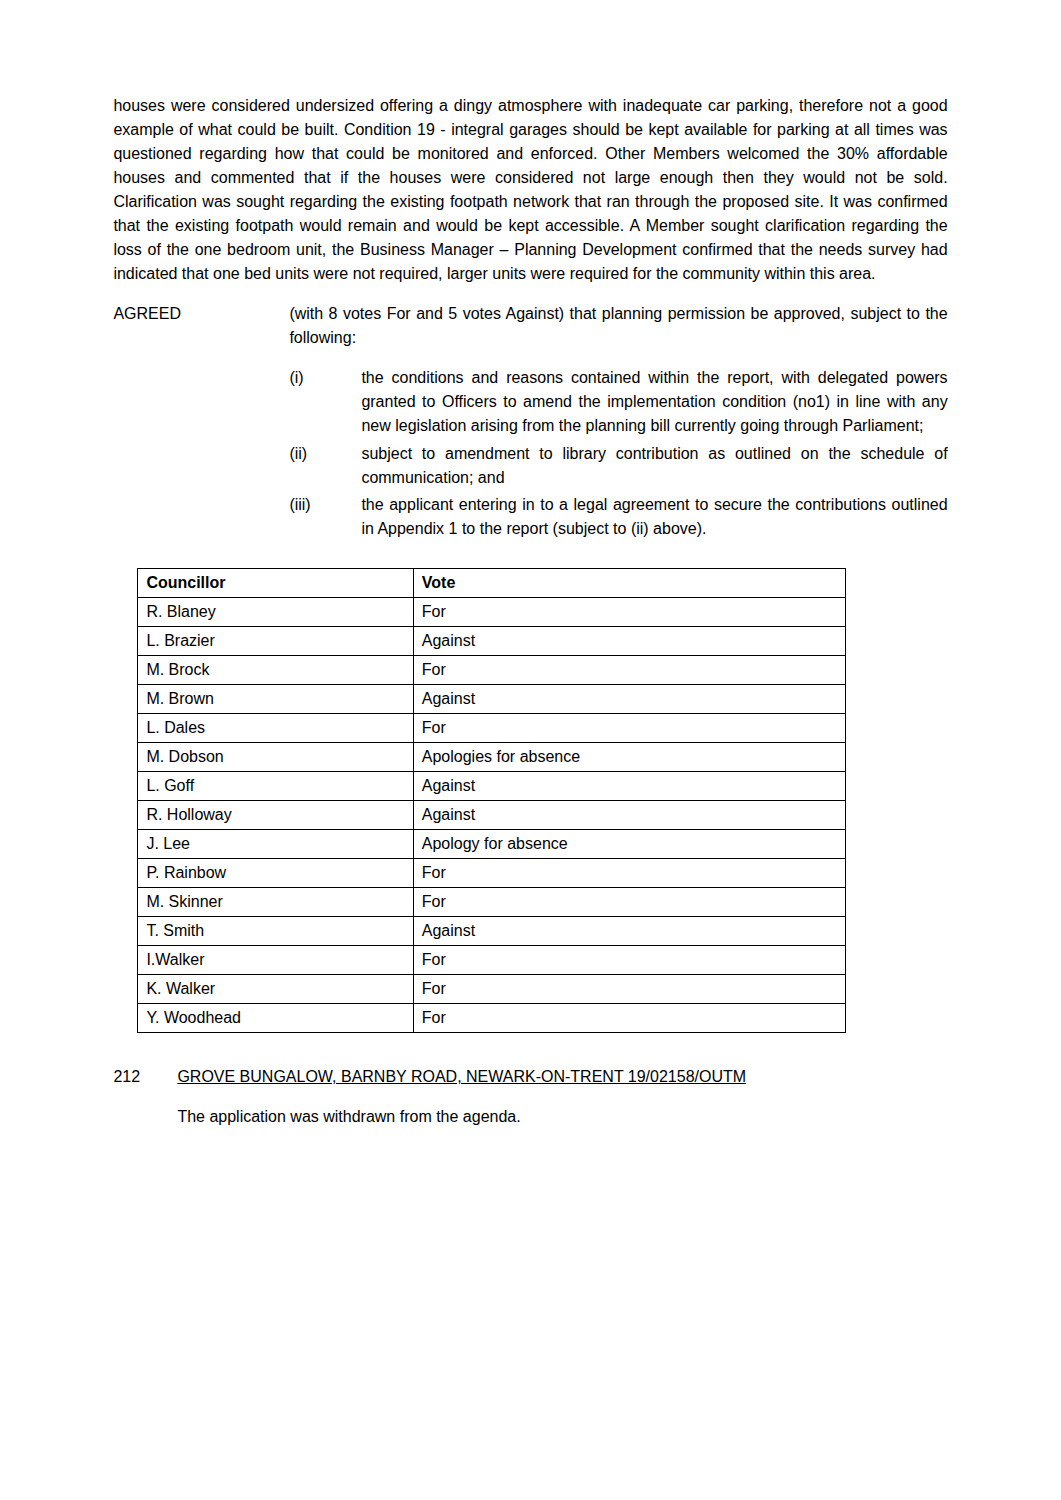houses were considered undersized offering a dingy atmosphere with inadequate car parking, therefore not a good example of what could be built. Condition 19 - integral garages should be kept available for parking at all times was questioned regarding how that could be monitored and enforced. Other Members welcomed the 30% affordable houses and commented that if the houses were considered not large enough then they would not be sold. Clarification was sought regarding the existing footpath network that ran through the proposed site. It was confirmed that the existing footpath would remain and would be kept accessible. A Member sought clarification regarding the loss of the one bedroom unit, the Business Manager – Planning Development confirmed that the needs survey had indicated that one bed units were not required, larger units were required for the community within this area.
AGREED
(with 8 votes For and 5 votes Against) that planning permission be approved, subject to the following:
(i)
the conditions and reasons contained within the report, with delegated powers granted to Officers to amend the implementation condition (no1) in line with any new legislation arising from the planning bill currently going through Parliament;
(ii)
subject to amendment to library contribution as outlined on the schedule of communication; and
(iii)
the applicant entering in to a legal agreement to secure the contributions outlined in Appendix 1 to the report (subject to (ii) above).
| Councillor | Vote |
| --- | --- |
| R. Blaney | For |
| L. Brazier | Against |
| M. Brock | For |
| M. Brown | Against |
| L. Dales | For |
| M. Dobson | Apologies for absence |
| L. Goff | Against |
| R. Holloway | Against |
| J. Lee | Apology for absence |
| P. Rainbow | For |
| M. Skinner | For |
| T. Smith | Against |
| I.Walker | For |
| K. Walker | For |
| Y. Woodhead | For |
212
GROVE BUNGALOW, BARNBY ROAD, NEWARK-ON-TRENT 19/02158/OUTM
The application was withdrawn from the agenda.